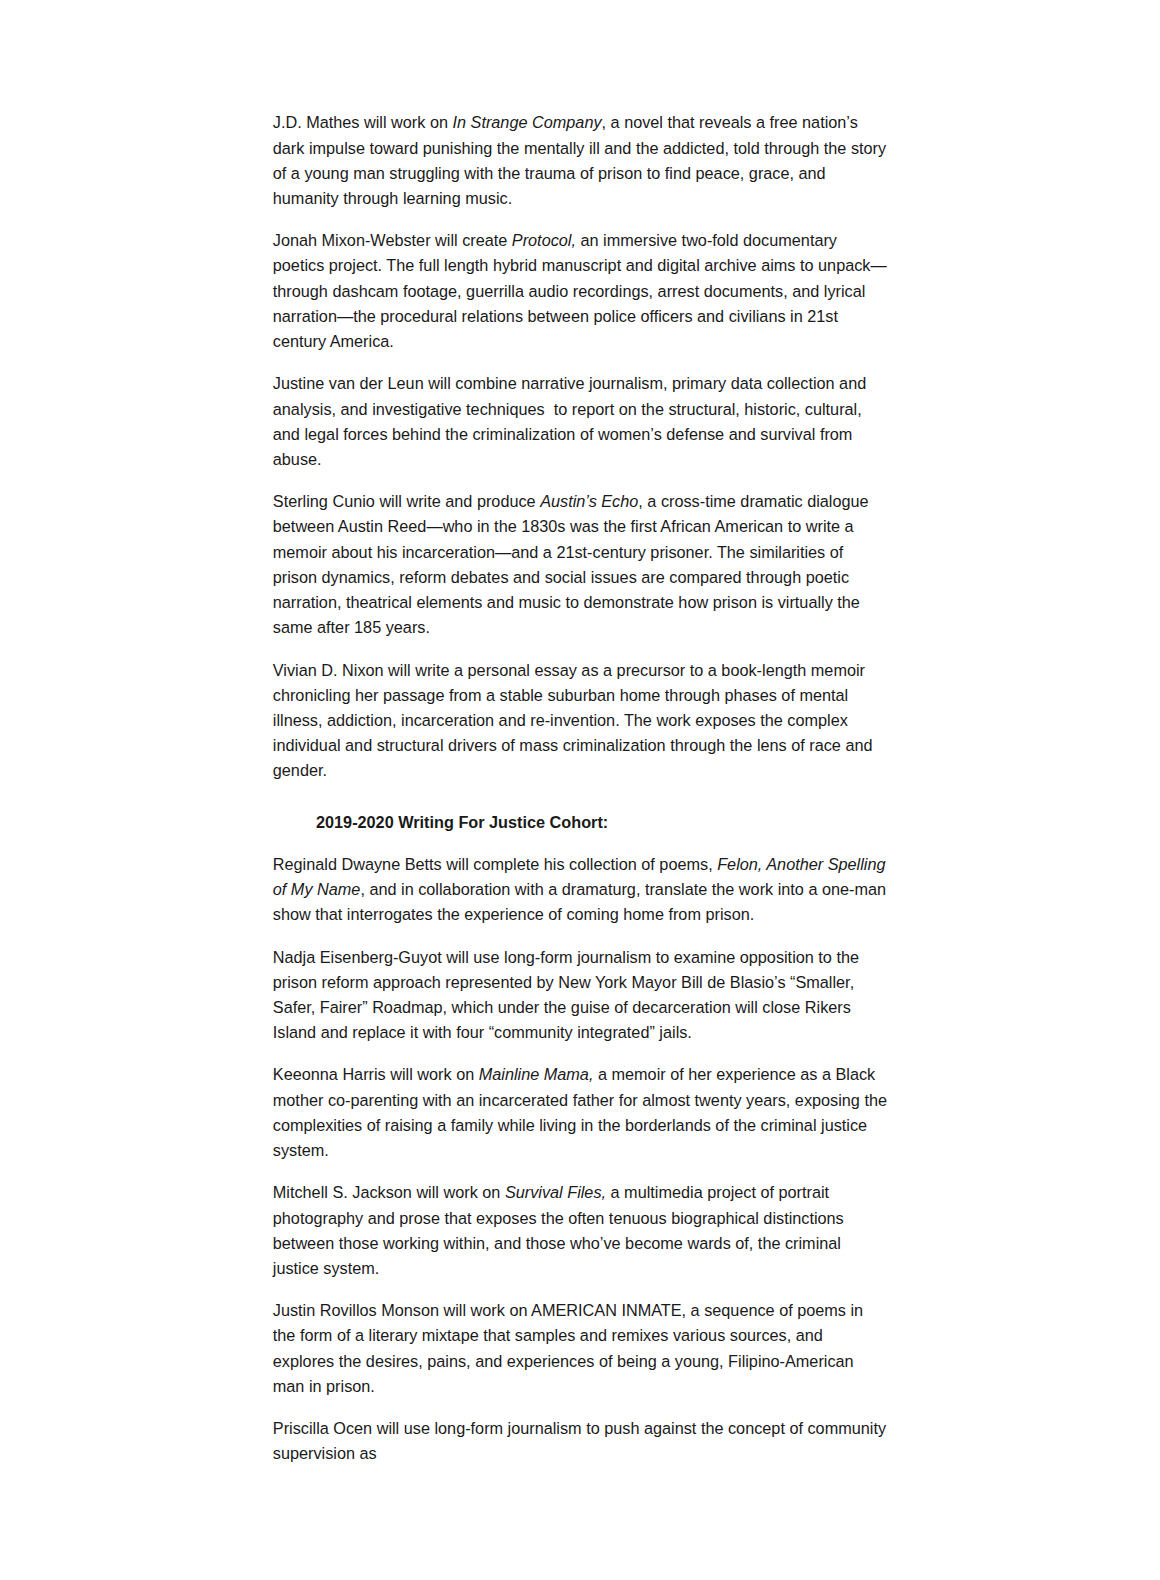J.D. Mathes will work on In Strange Company, a novel that reveals a free nation’s dark impulse toward punishing the mentally ill and the addicted, told through the story of a young man struggling with the trauma of prison to find peace, grace, and humanity through learning music.
Jonah Mixon-Webster will create Protocol, an immersive two-fold documentary poetics project. The full length hybrid manuscript and digital archive aims to unpack—through dashcam footage, guerrilla audio recordings, arrest documents, and lyrical narration—the procedural relations between police officers and civilians in 21st century America.
Justine van der Leun will combine narrative journalism, primary data collection and analysis, and investigative techniques to report on the structural, historic, cultural, and legal forces behind the criminalization of women’s defense and survival from abuse.
Sterling Cunio will write and produce Austin’s Echo, a cross-time dramatic dialogue between Austin Reed—who in the 1830s was the first African American to write a memoir about his incarceration—and a 21st-century prisoner. The similarities of prison dynamics, reform debates and social issues are compared through poetic narration, theatrical elements and music to demonstrate how prison is virtually the same after 185 years.
Vivian D. Nixon will write a personal essay as a precursor to a book-length memoir chronicling her passage from a stable suburban home through phases of mental illness, addiction, incarceration and re-invention. The work exposes the complex individual and structural drivers of mass criminalization through the lens of race and gender.
2019-2020 Writing For Justice Cohort:
Reginald Dwayne Betts will complete his collection of poems, Felon, Another Spelling of My Name, and in collaboration with a dramaturg, translate the work into a one-man show that interrogates the experience of coming home from prison.
Nadja Eisenberg-Guyot will use long-form journalism to examine opposition to the prison reform approach represented by New York Mayor Bill de Blasio’s “Smaller, Safer, Fairer” Roadmap, which under the guise of decarceration will close Rikers Island and replace it with four “community integrated” jails.
Keeonna Harris will work on Mainline Mama, a memoir of her experience as a Black mother co-parenting with an incarcerated father for almost twenty years, exposing the complexities of raising a family while living in the borderlands of the criminal justice system.
Mitchell S. Jackson will work on Survival Files, a multimedia project of portrait photography and prose that exposes the often tenuous biographical distinctions between those working within, and those who’ve become wards of, the criminal justice system.
Justin Rovillos Monson will work on AMERICAN INMATE, a sequence of poems in the form of a literary mixtape that samples and remixes various sources, and explores the desires, pains, and experiences of being a young, Filipino-American man in prison.
Priscilla Ocen will use long-form journalism to push against the concept of community supervision as